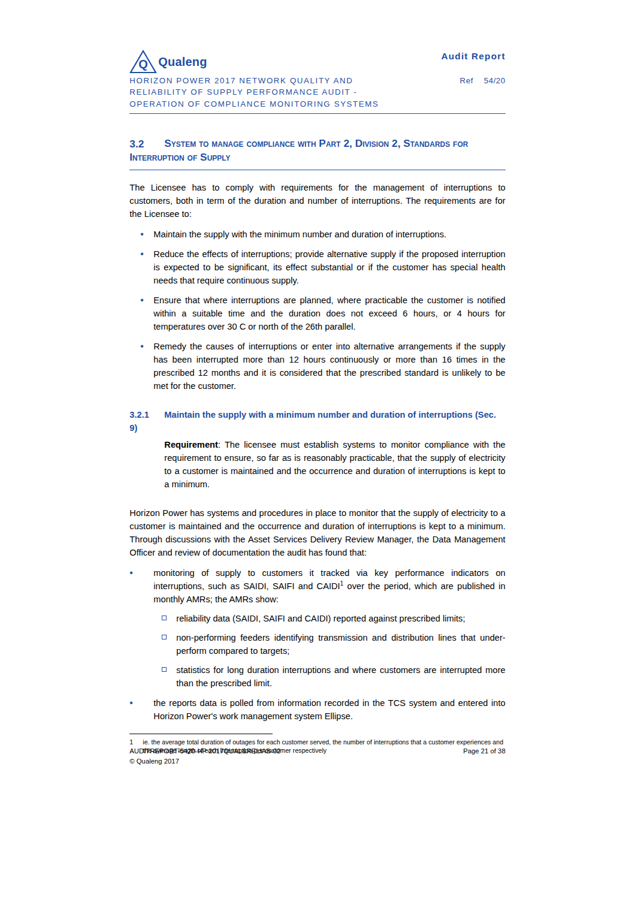Q Qualeng
Audit Report
Horizon Power 2017 Network Quality and Reliability of Supply Performance Audit - Operation of Compliance Monitoring Systems
Ref54/20
3.2 System to manage compliance with Part 2, Division 2, Standards for Interruption of Supply
The Licensee has to comply with requirements for the management of interruptions to customers, both in term of the duration and number of interruptions. The requirements are for the Licensee to:
Maintain the supply with the minimum number and duration of interruptions.
Reduce the effects of interruptions; provide alternative supply if the proposed interruption is expected to be significant, its effect substantial or if the customer has special health needs that require continuous supply.
Ensure that where interruptions are planned, where practicable the customer is notified within a suitable time and the duration does not exceed 6 hours, or 4 hours for temperatures over 30 C or north of the 26th parallel.
Remedy the causes of interruptions or enter into alternative arrangements if the supply has been interrupted more than 12 hours continuously or more than 16 times in the prescribed 12 months and it is considered that the prescribed standard is unlikely to be met for the customer.
3.2.1 Maintain the supply with a minimum number and duration of interruptions (Sec. 9)
Requirement: The licensee must establish systems to monitor compliance with the requirement to ensure, so far as is reasonably practicable, that the supply of electricity to a customer is maintained and the occurrence and duration of interruptions is kept to a minimum.
Horizon Power has systems and procedures in place to monitor that the supply of electricity to a customer is maintained and the occurrence and duration of interruptions is kept to a minimum. Through discussions with the Asset Services Delivery Review Manager, the Data Management Officer and review of documentation the audit has found that:
monitoring of supply to customers it tracked via key performance indicators on interruptions, such as SAIDI, SAIFI and CAIDI1 over the period, which are published in monthly AMRs; the AMRs show:
reliability data (SAIDI, SAIFI and CAIDI) reported against prescribed limits;
non-performing feeders identifying transmission and distribution lines that under-perform compared to targets;
statistics for long duration interruptions and where customers are interrupted more than the prescribed limit.
the reports data is polled from information recorded in the TCS system and entered into Horizon Power's work management system Ellipse.
1 ie. the average total duration of outages for each customer served, the number of interruptions that a customer experiences and the average length of each interruption per customer respectively
AUDITREPORT-5420-HP 2017QUAL&RELIAB-02
Page 21 of 38
© Qualeng 2017